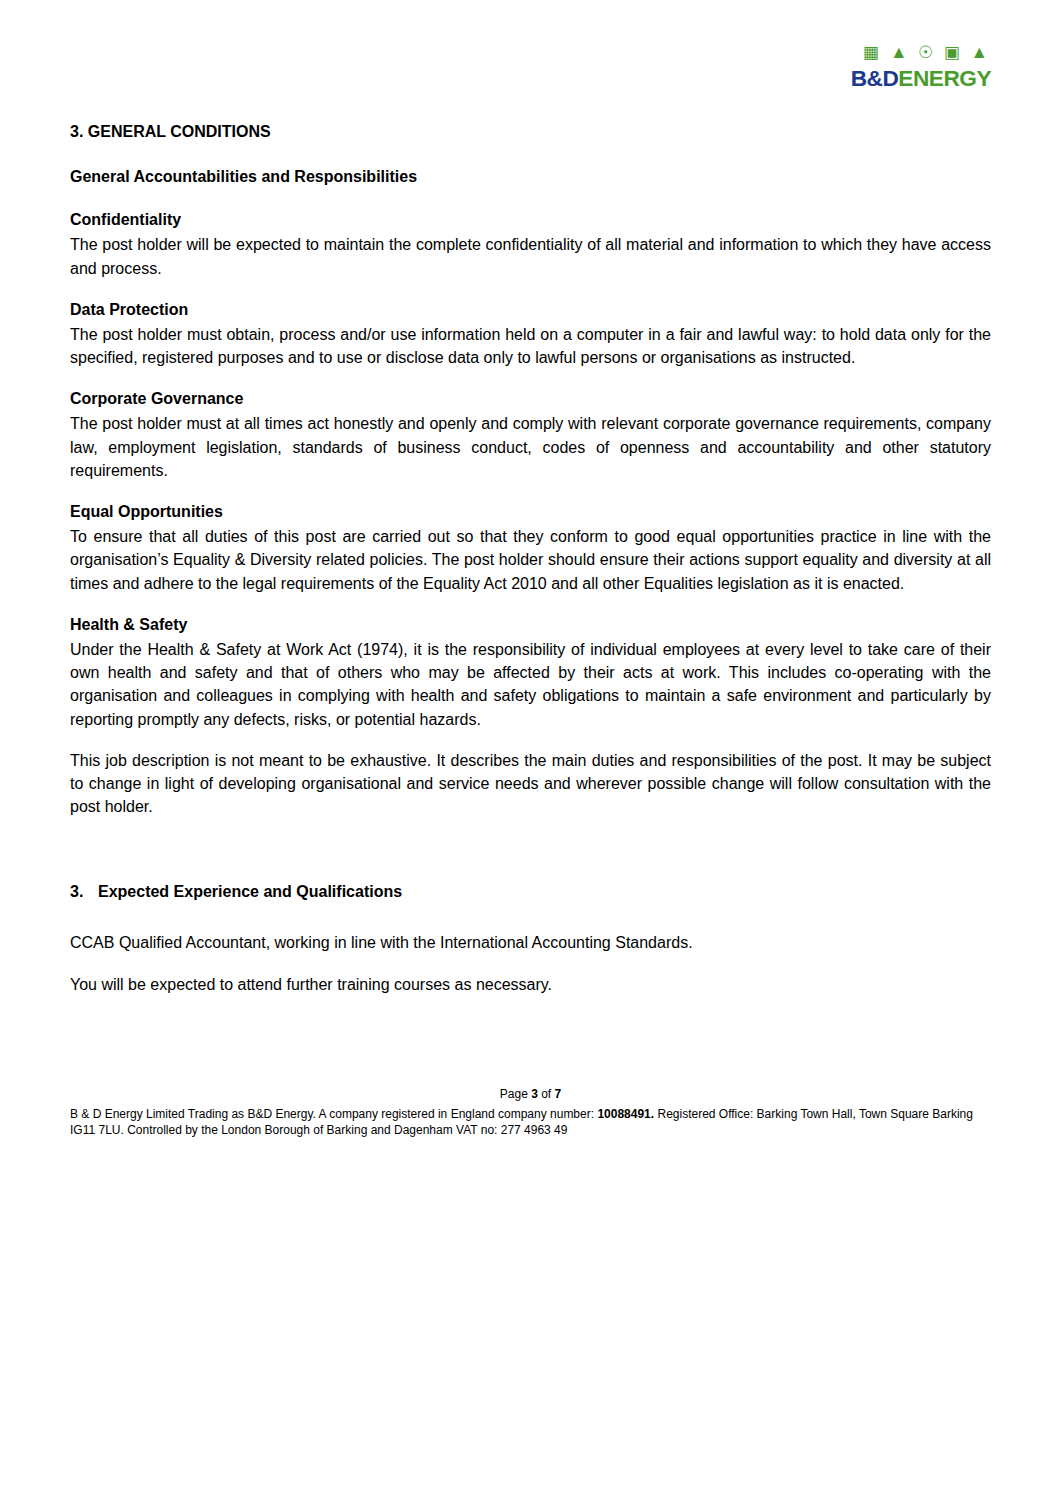▦ ▲ ☉ ▣ ▲
B&D ENERGY
3. GENERAL CONDITIONS
General Accountabilities and Responsibilities
Confidentiality
The post holder will be expected to maintain the complete confidentiality of all material and information to which they have access and process.
Data Protection
The post holder must obtain, process and/or use information held on a computer in a fair and lawful way: to hold data only for the specified, registered purposes and to use or disclose data only to lawful persons or organisations as instructed.
Corporate Governance
The post holder must at all times act honestly and openly and comply with relevant corporate governance requirements, company law, employment legislation, standards of business conduct, codes of openness and accountability and other statutory requirements.
Equal Opportunities
To ensure that all duties of this post are carried out so that they conform to good equal opportunities practice in line with the organisation’s Equality & Diversity related policies. The post holder should ensure their actions support equality and diversity at all times and adhere to the legal requirements of the Equality Act 2010 and all other Equalities legislation as it is enacted.
Health & Safety
Under the Health & Safety at Work Act (1974), it is the responsibility of individual employees at every level to take care of their own health and safety and that of others who may be affected by their acts at work. This includes co-operating with the organisation and colleagues in complying with health and safety obligations to maintain a safe environment and particularly by reporting promptly any defects, risks, or potential hazards.
This job description is not meant to be exhaustive. It describes the main duties and responsibilities of the post. It may be subject to change in light of developing organisational and service needs and wherever possible change will follow consultation with the post holder.
3. Expected Experience and Qualifications
CCAB Qualified Accountant, working in line with the International Accounting Standards.
You will be expected to attend further training courses as necessary.
Page 3 of 7
B & D Energy Limited Trading as B&D Energy. A company registered in England company number: 10088491. Registered Office: Barking Town Hall, Town Square Barking IG11 7LU. Controlled by the London Borough of Barking and Dagenham VAT no: 277 4963 49